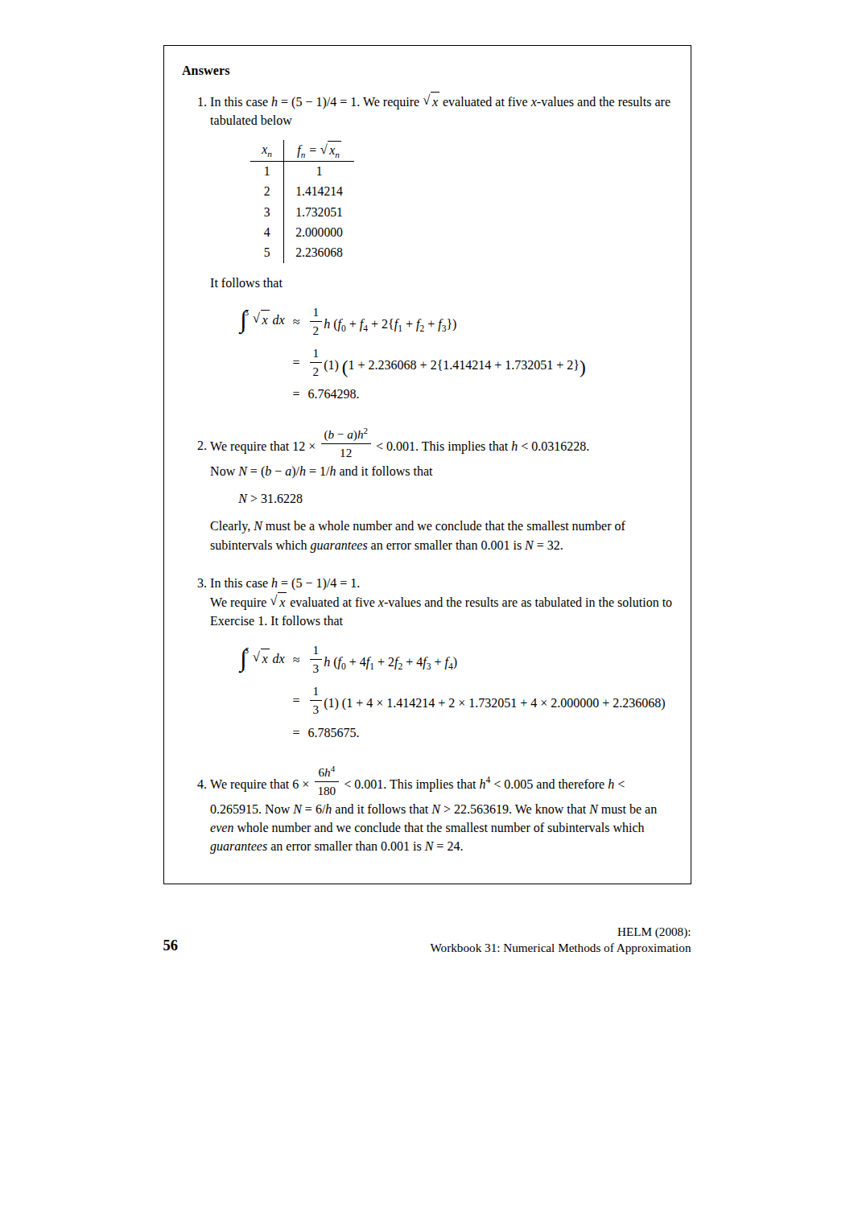Answers
In this case h = (5 − 1)/4 = 1. We require x evaluated at five x-values and the results are tabulated below
| x n | f n = x n |
| --- | --- |
| 1 | 1 |
| 2 | 1.414214 |
| 3 | 1.732051 |
| 4 | 2.000000 |
| 5 | 2.236068 |
It follows that
| 5 ∫ 1 x dx | ≈ | 1 2 h ( f 0 + f 4 + 2{ f 1 + f 2 + f 3 }) |
| | = | 1 2 (1) ( 1 + 2.236068 + 2{1.414214 + 1.732051 + 2} ) |
| | = | 6.764298. |
We require that 12 × (b − a)h212 < 0.001. This implies that h < 0.0316228.
Now N = (b − a)/h = 1/h and it follows that
N > 31.6228
Clearly, N must be a whole number and we conclude that the smallest number of subintervals which guarantees an error smaller than 0.001 is N = 32.
In this case h = (5 − 1)/4 = 1.
We require x evaluated at five x-values and the results are as tabulated in the solution to Exercise 1. It follows that
| 5 ∫ 1 x dx | ≈ | 1 3 h ( f 0 + 4 f 1 + 2 f 2 + 4 f 3 + f 4 ) |
| | = | 1 3 (1) (1 + 4 × 1.414214 + 2 × 1.732051 + 4 × 2.000000 + 2.236068) |
| | = | 6.785675. |
We require that 6 × 6h4180 < 0.001. This implies that h4 < 0.005 and therefore h < 0.265915. Now N = 6/h and it follows that N > 22.563619. We know that N must be an even whole number and we conclude that the smallest number of subintervals which guarantees an error smaller than 0.001 is N = 24.
56
HELM (2008):
Workbook 31: Numerical Methods of Approximation